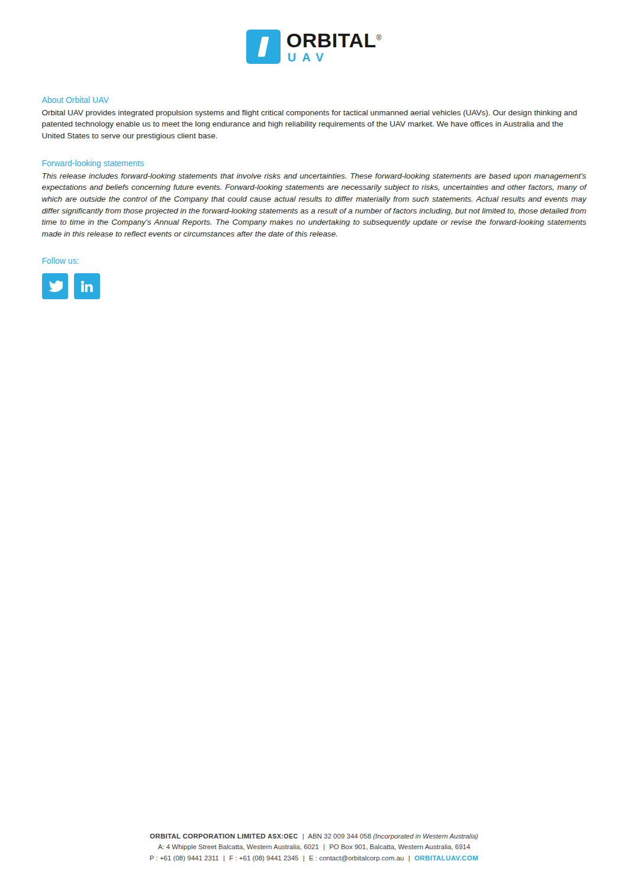ORBITAL® UAV
About Orbital UAV
Orbital UAV provides integrated propulsion systems and flight critical components for tactical unmanned aerial vehicles (UAVs). Our design thinking and patented technology enable us to meet the long endurance and high reliability requirements of the UAV market. We have offices in Australia and the United States to serve our prestigious client base.
Forward-looking statements
This release includes forward-looking statements that involve risks and uncertainties. These forward-looking statements are based upon management's expectations and beliefs concerning future events. Forward-looking statements are necessarily subject to risks, uncertainties and other factors, many of which are outside the control of the Company that could cause actual results to differ materially from such statements. Actual results and events may differ significantly from those projected in the forward-looking statements as a result of a number of factors including, but not limited to, those detailed from time to time in the Company’s Annual Reports. The Company makes no undertaking to subsequently update or revise the forward-looking statements made in this release to reflect events or circumstances after the date of this release.
Follow us:
ORBITAL CORPORATION LIMITED ASX:OEC | ABN 32 009 344 058 (Incorporated in Western Australia)
A: 4 Whipple Street Balcatta, Western Australia, 6021 | PO Box 901, Balcatta, Western Australia, 6914
P : +61 (08) 9441 2311 | F : +61 (08) 9441 2345 | E : contact@orbitalcorp.com.au | ORBITALUAV.COM